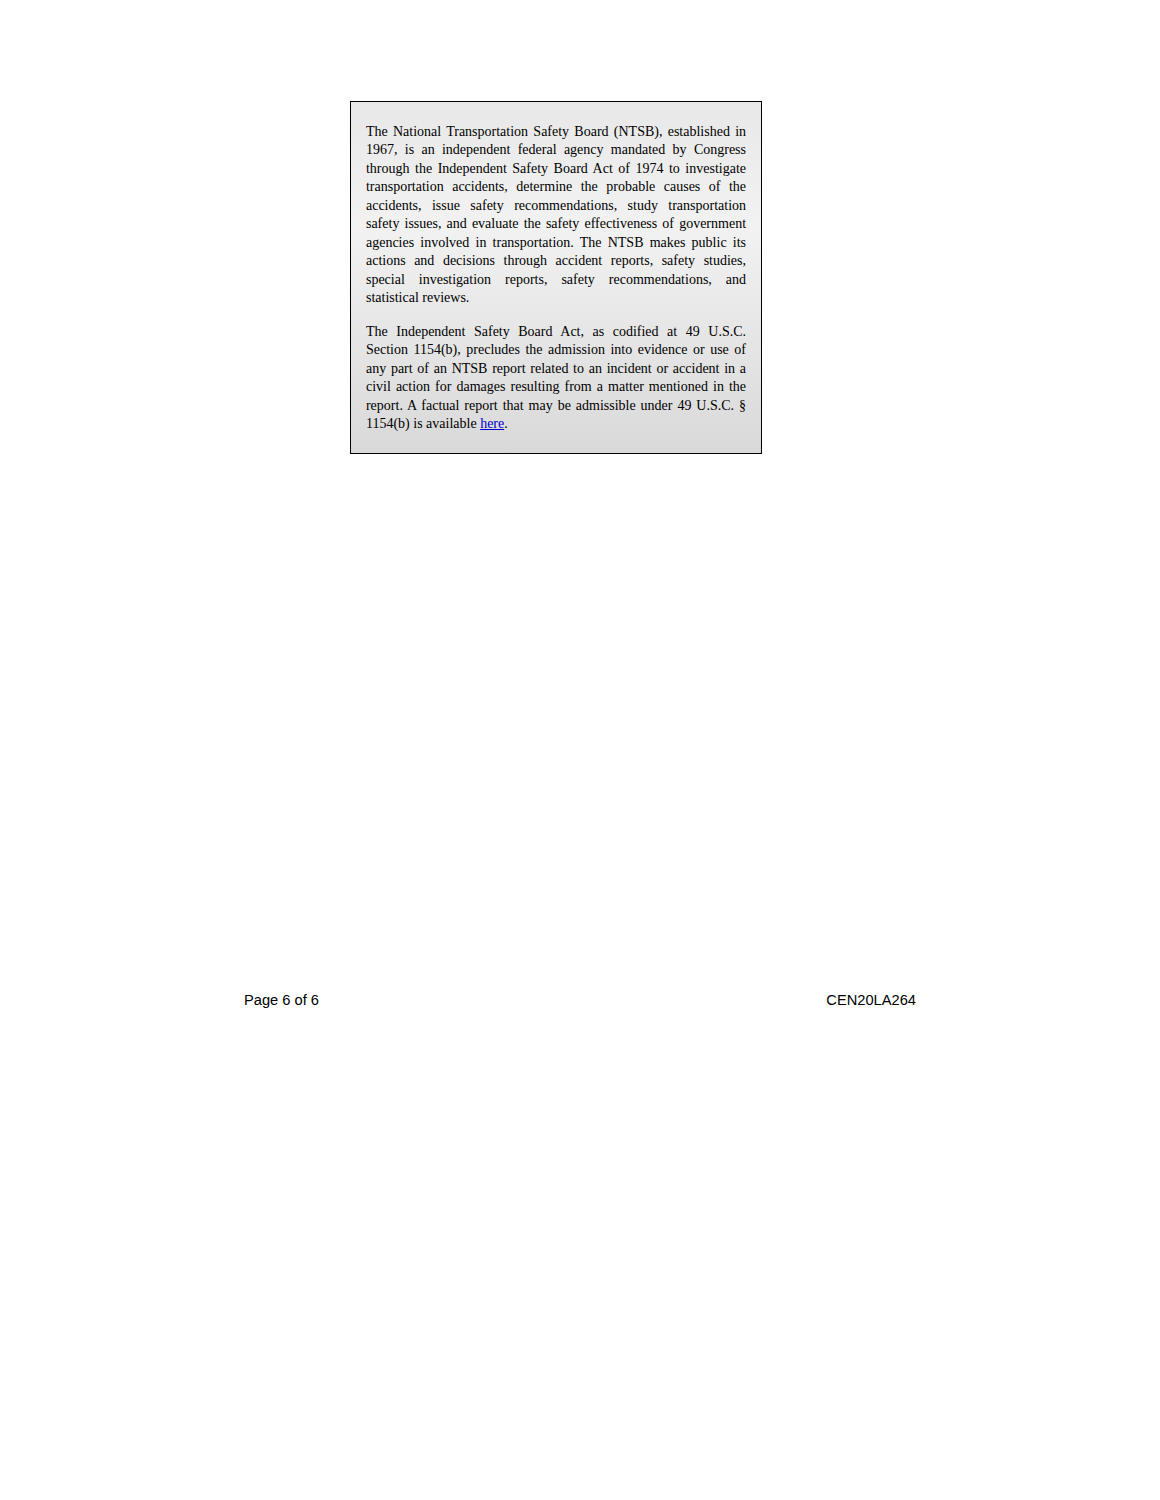The National Transportation Safety Board (NTSB), established in 1967, is an independent federal agency mandated by Congress through the Independent Safety Board Act of 1974 to investigate transportation accidents, determine the probable causes of the accidents, issue safety recommendations, study transportation safety issues, and evaluate the safety effectiveness of government agencies involved in transportation. The NTSB makes public its actions and decisions through accident reports, safety studies, special investigation reports, safety recommendations, and statistical reviews.
The Independent Safety Board Act, as codified at 49 U.S.C. Section 1154(b), precludes the admission into evidence or use of any part of an NTSB report related to an incident or accident in a civil action for damages resulting from a matter mentioned in the report. A factual report that may be admissible under 49 U.S.C. § 1154(b) is available here.
Page 6 of 6 CEN20LA264